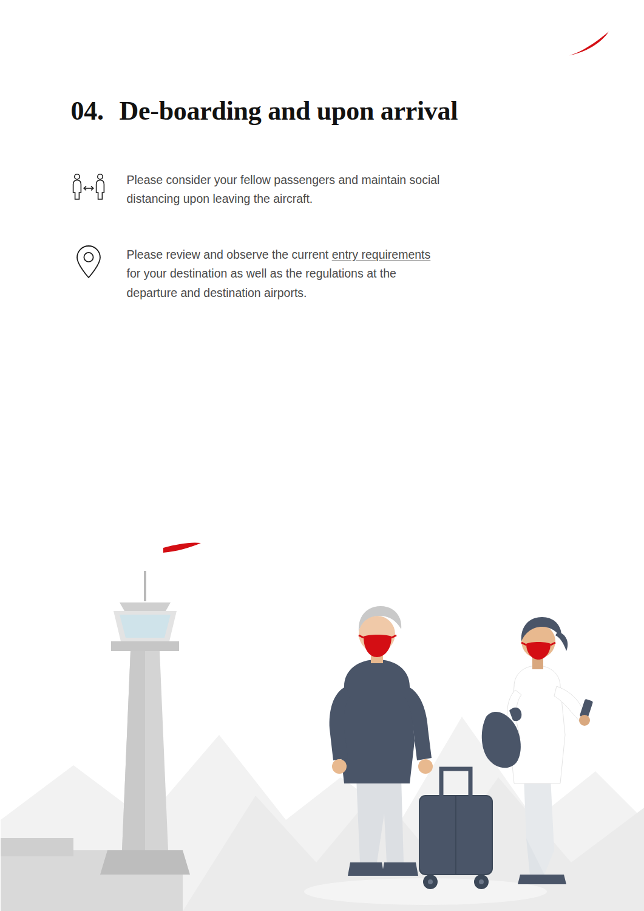04. De-boarding and upon arrival
Please consider your fellow passengers and maintain social distancing upon leaving the aircraft.
Please review and observe the current entry requirements for your destination as well as the regulations at the departure and destination airports.